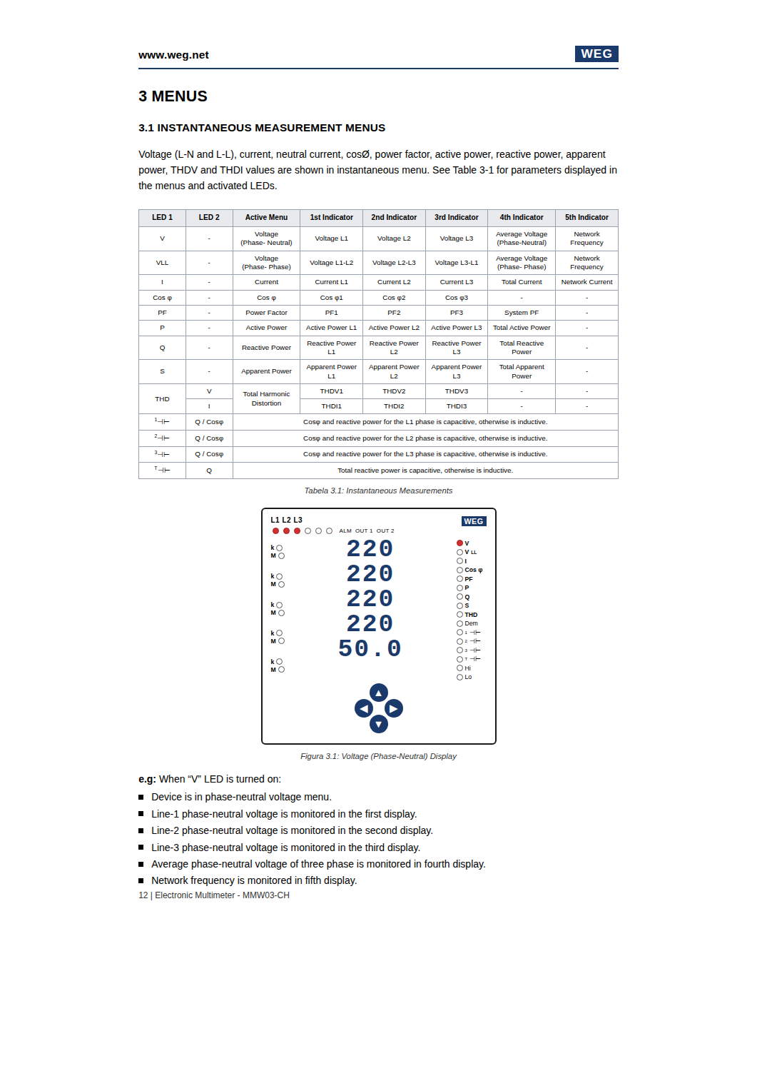www.weg.net
WEG
3 MENUS
3.1 INSTANTANEOUS MEASUREMENT MENUS
Voltage (L-N and L-L), current, neutral current, cosØ, power factor, active power, reactive power, apparent power, THDV and THDI values are shown in instantaneous menu. See Table 3-1 for parameters displayed in the menus and activated LEDs.
| LED 1 | LED 2 | Active Menu | 1st Indicator | 2nd Indicator | 3rd Indicator | 4th Indicator | 5th Indicator |
| --- | --- | --- | --- | --- | --- | --- | --- |
| V | - | Voltage (Phase- Neutral) | Voltage L1 | Voltage L2 | Voltage L3 | Average Voltage (Phase-Neutral) | Network Frequency |
| VLL | - | Voltage (Phase- Phase) | Voltage L1-L2 | Voltage L2-L3 | Voltage L3-L1 | Average Voltage (Phase- Phase) | Network Frequency |
| I | - | Current | Current L1 | Current L2 | Current L3 | Total Current | Network Current |
| Cos φ | - | Cos φ | Cos φ1 | Cos φ2 | Cos φ3 | - | - |
| PF | - | Power Factor | PF1 | PF2 | PF3 | System PF | - |
| P | - | Active Power | Active Power L1 | Active Power L2 | Active Power L3 | Total Active Power | - |
| Q | - | Reactive Power | Reactive Power L1 | Reactive Power L2 | Reactive Power L3 | Total Reactive Power | - |
| S | - | Apparent Power | Apparent Power L1 | Apparent Power L2 | Apparent Power L3 | Total Apparent Power | - |
| THD | V | Total Harmonic Distortion | THDV1 | THDV2 | THDV3 | - | - |
| I | THDI1 | THDI2 | THDI3 | - | - |
| 1 ⊣⊢ | Q / Cosφ | Cosφ and reactive power for the L1 phase is capacitive, otherwise is inductive. |
| 2 ⊣⊢ | Q / Cosφ | Cosφ and reactive power for the L2 phase is capacitive, otherwise is inductive. |
| 3 ⊣⊢ | Q / Cosφ | Cosφ and reactive power for the L3 phase is capacitive, otherwise is inductive. |
| T ⊣⊢ | Q | Total reactive power is capacitive, otherwise is inductive. |
Tabela 3.1: Instantaneous Measurements
L1 L2 L3
WEG
ALM OUT 1 OUT 2
k M
k M
k M
k M
k M
220
220
220
220
50.0
V VLL I Cos φ PF P Q S THD Dem 1⊣⊢ 2⊣⊢ 3⊣⊢ T⊣⊢ Hi Lo
▲
◀
▶
▼
Figura 3.1: Voltage (Phase-Neutral) Display
e.g: When “V” LED is turned on:
Device is in phase-neutral voltage menu.
Line-1 phase-neutral voltage is monitored in the first display.
Line-2 phase-neutral voltage is monitored in the second display.
Line-3 phase-neutral voltage is monitored in the third display.
Average phase-neutral voltage of three phase is monitored in fourth display.
Network frequency is monitored in fifth display.
12 | Electronic Multimeter - MMW03-CH